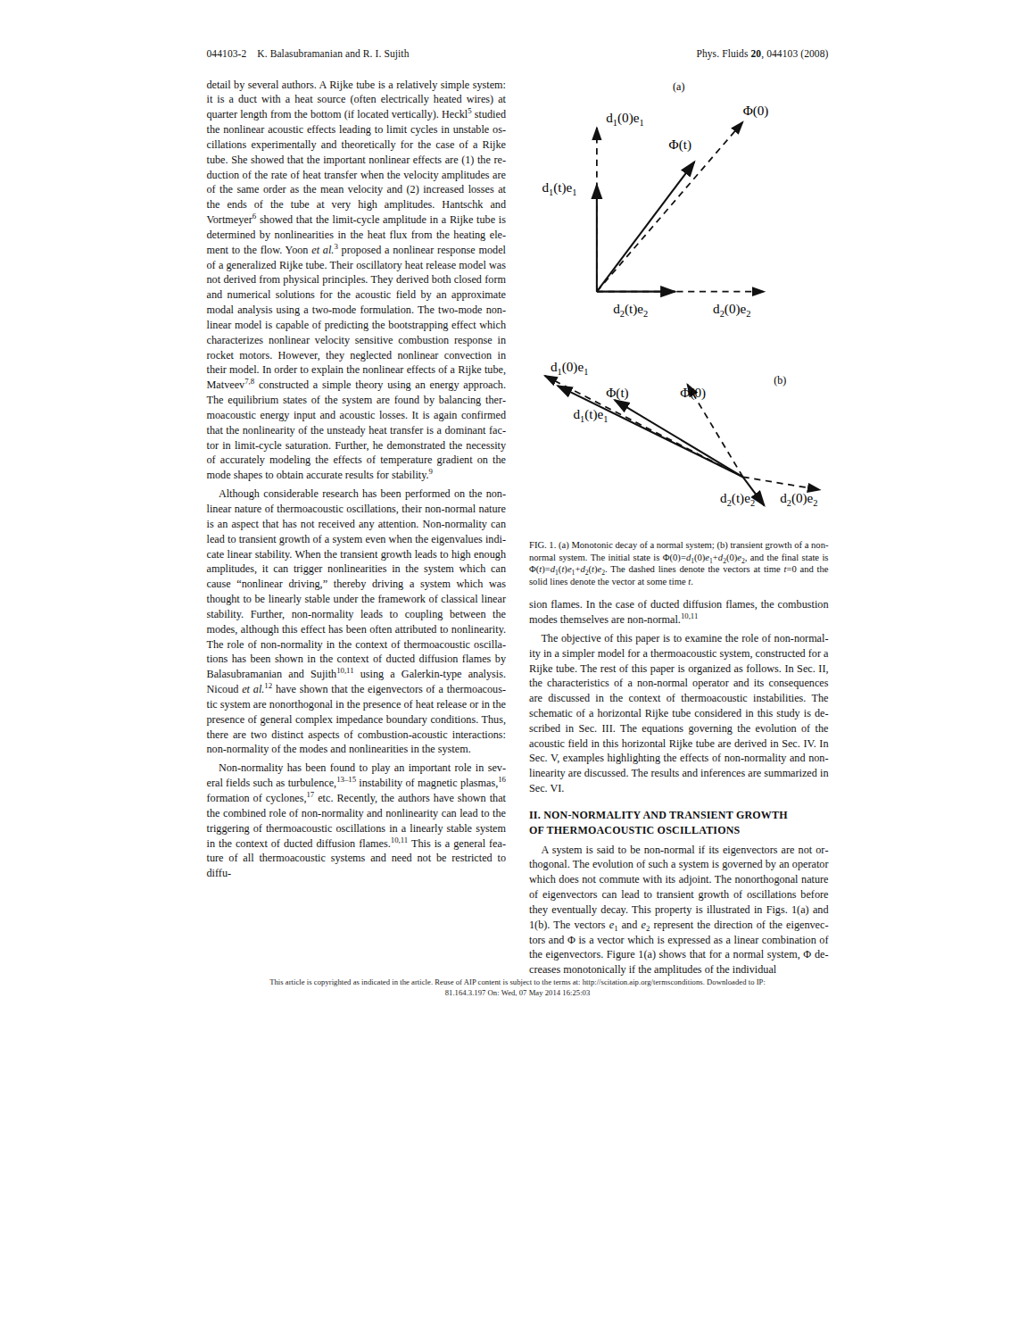044103-2 K. Balasubramanian and R. I. Sujith
Phys. Fluids 20, 044103 (2008)
detail by several authors. A Rijke tube is a relatively simple system: it is a duct with a heat source (often electrically heated wires) at quarter length from the bottom (if located vertically). Heckl5 studied the nonlinear acoustic effects leading to limit cycles in unstable oscillations experimentally and theoretically for the case of a Rijke tube. She showed that the important nonlinear effects are (1) the reduction of the rate of heat transfer when the velocity amplitudes are of the same order as the mean velocity and (2) increased losses at the ends of the tube at very high amplitudes. Hantschk and Vortmeyer6 showed that the limit-cycle amplitude in a Rijke tube is determined by nonlinearities in the heat flux from the heating element to the flow. Yoon et al.3 proposed a nonlinear response model of a generalized Rijke tube. Their oscillatory heat release model was not derived from physical principles. They derived both closed form and numerical solutions for the acoustic field by an approximate modal analysis using a two-mode formulation. The two-mode nonlinear model is capable of predicting the bootstrapping effect which characterizes nonlinear velocity sensitive combustion response in rocket motors. However, they neglected nonlinear convection in their model. In order to explain the nonlinear effects of a Rijke tube, Matveev7,8 constructed a simple theory using an energy approach. The equilibrium states of the system are found by balancing thermoacoustic energy input and acoustic losses. It is again confirmed that the nonlinearity of the unsteady heat transfer is a dominant factor in limit-cycle saturation. Further, he demonstrated the necessity of accurately modeling the effects of temperature gradient on the mode shapes to obtain accurate results for stability.9
Although considerable research has been performed on the nonlinear nature of thermoacoustic oscillations, their non-normal nature is an aspect that has not received any attention. Non-normality can lead to transient growth of a system even when the eigenvalues indicate linear stability. When the transient growth leads to high enough amplitudes, it can trigger nonlinearities in the system which can cause “nonlinear driving,” thereby driving a system which was thought to be linearly stable under the framework of classical linear stability. Further, non-normality leads to coupling between the modes, although this effect has been often attributed to nonlinearity. The role of non-normality in the context of thermoacoustic oscillations has been shown in the context of ducted diffusion flames by Balasubramanian and Sujith10,11 using a Galerkin-type analysis. Nicoud et al.12 have shown that the eigenvectors of a thermoacoustic system are nonorthogonal in the presence of heat release or in the presence of general complex impedance boundary conditions. Thus, there are two distinct aspects of combustion-acoustic interactions: non-normality of the modes and nonlinearities in the system.
Non-normality has been found to play an important role in several fields such as turbulence,13–15 instability of magnetic plasmas,16 formation of cyclones,17 etc. Recently, the authors have shown that the combined role of non-normality and nonlinearity can lead to the triggering of thermoacoustic oscillations in a linearly stable system in the context of ducted diffusion flames.10,11 This is a general feature of all thermoacoustic systems and need not be restricted to diffu-
(a) d1(0)e1 Φ(0) Φ(t) d1(t)e1 d2(t)e2 d2(0)e2 (b) d1(0)e1 Φ(t) Φ(0) d1(t)e1 d2(t)e2 d2(0)e2
FIG. 1. (a) Monotonic decay of a normal system; (b) transient growth of a non-normal system. The initial state is Φ(0)=d 1(0)e 1+d 2(0)e 2, and the final state is Φ(t)=d 1(t)e 1+d 2(t)e 2. The dashed lines denote the vectors at time t=0 and the solid lines denote the vector at some time t.
sion flames. In the case of ducted diffusion flames, the combustion modes themselves are non-normal.10,11
The objective of this paper is to examine the role of non-normality in a simpler model for a thermoacoustic system, constructed for a Rijke tube. The rest of this paper is organized as follows. In Sec. II, the characteristics of a non-normal operator and its consequences are discussed in the context of thermoacoustic instabilities. The schematic of a horizontal Rijke tube considered in this study is described in Sec. III. The equations governing the evolution of the acoustic field in this horizontal Rijke tube are derived in Sec. IV. In Sec. V, examples highlighting the effects of non-normality and nonlinearity are discussed. The results and inferences are summarized in Sec. VI.
II. NON-NORMALITY AND TRANSIENT GROWTH
OF THERMOACOUSTIC OSCILLATIONS
A system is said to be non-normal if its eigenvectors are not orthogonal. The evolution of such a system is governed by an operator which does not commute with its adjoint. The nonorthogonal nature of eigenvectors can lead to transient growth of oscillations before they eventually decay. This property is illustrated in Figs. 1(a) and 1(b). The vectors e 1 and e 2 represent the direction of the eigenvectors and Φ is a vector which is expressed as a linear combination of the eigenvectors. Figure 1(a) shows that for a normal system, Φ decreases monotonically if the amplitudes of the individual
This article is copyrighted as indicated in the article. Reuse of AIP content is subject to the terms at: http://scitation.aip.org/termsconditions. Downloaded to IP:
81.164.3.197 On: Wed, 07 May 2014 16:25:03